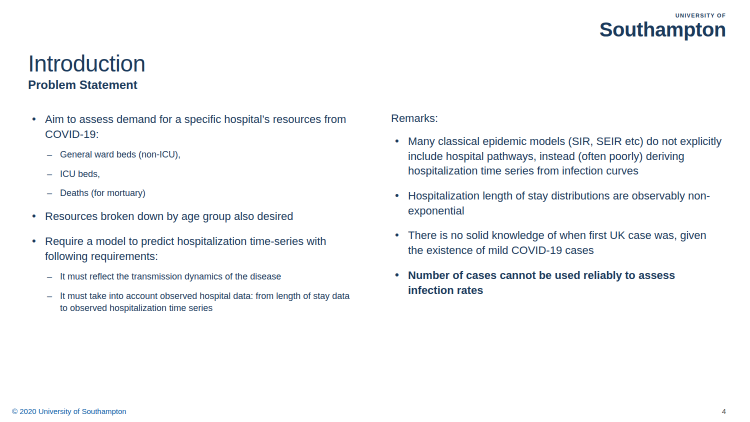University of
Southampton
Introduction
Problem Statement
Aim to assess demand for a specific hospital’s resources from COVID-19:
General ward beds (non-ICU),
ICU beds,
Deaths (for mortuary)
Resources broken down by age group also desired
Require a model to predict hospitalization time-series with following requirements:
It must reflect the transmission dynamics of the disease
It must take into account observed hospital data: from length of stay data to observed hospitalization time series
Remarks:
Many classical epidemic models (SIR, SEIR etc) do not explicitly include hospital pathways, instead (often poorly) deriving hospitalization time series from infection curves
Hospitalization length of stay distributions are observably non-exponential
There is no solid knowledge of when first UK case was, given the existence of mild COVID-19 cases
Number of cases cannot be used reliably to assess infection rates
© 2020 University of Southampton
4